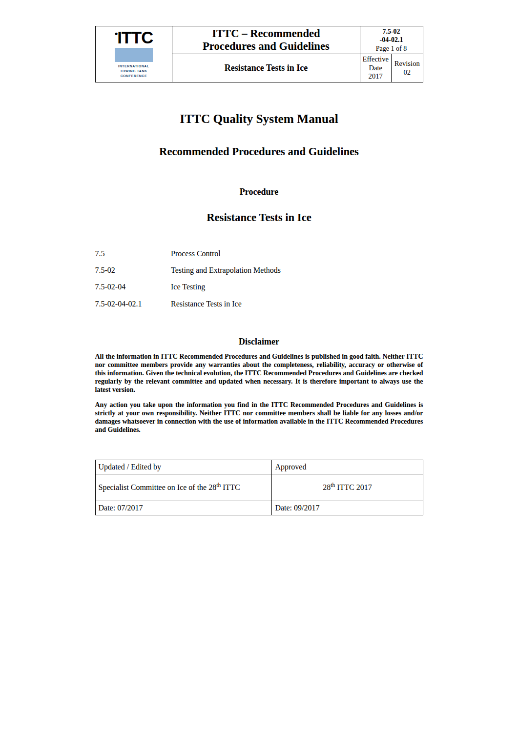| • ITTC INTERNATIONAL TOWING TANK CONFERENCE | ITTC – Recommended Procedures and Guidelines | 7.5-02 -04-02.1 Page 1 of 8 |
| Resistance Tests in Ice | Effective Date 2017 | Revision 02 |
ITTC Quality System Manual
Recommended Procedures and Guidelines
Procedure
Resistance Tests in Ice
| 7.5 | Process Control |
| 7.5-02 | Testing and Extrapolation Methods |
| 7.5-02-04 | Ice Testing |
| 7.5-02-04-02.1 | Resistance Tests in Ice |
Disclaimer
All the information in ITTC Recommended Procedures and Guidelines is published in good faith. Neither ITTC nor committee members provide any warranties about the completeness, reliability, accuracy or otherwise of this information. Given the technical evolution, the ITTC Recommended Procedures and Guidelines are checked regularly by the relevant committee and updated when necessary. It is therefore important to always use the latest version.
Any action you take upon the information you find in the ITTC Recommended Procedures and Guidelines is strictly at your own responsibility. Neither ITTC nor committee members shall be liable for any losses and/or damages whatsoever in connection with the use of information available in the ITTC Recommended Procedures and Guidelines.
| Updated / Edited by | Approved |
| Specialist Committee on Ice of the 28 th ITTC | 28 th ITTC 2017 |
| Date: 07/2017 | Date: 09/2017 |